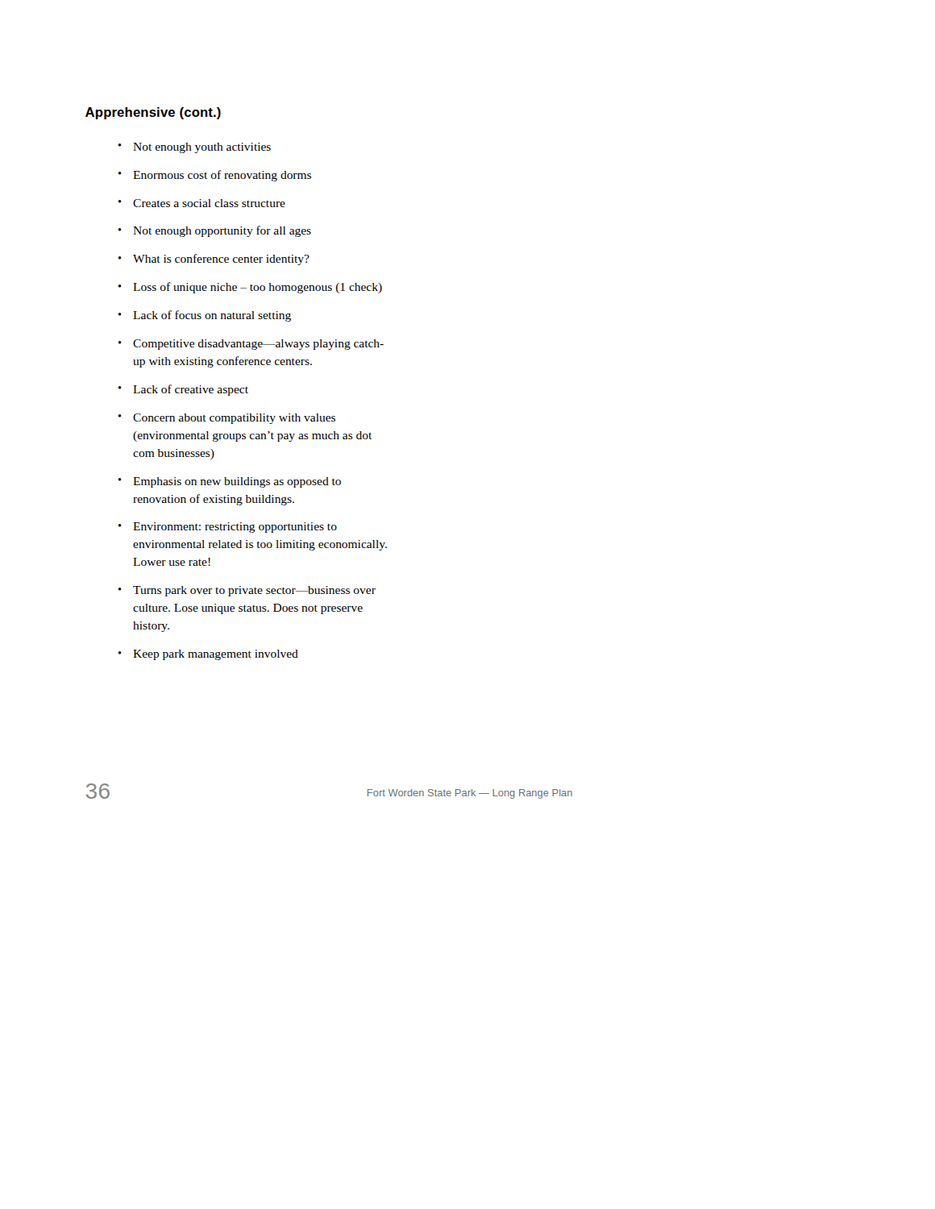Apprehensive (cont.)
Not enough youth activities
Enormous cost of renovating dorms
Creates a social class structure
Not enough opportunity for all ages
What is conference center identity?
Loss of unique niche – too homogenous (1 check)
Lack of focus on natural setting
Competitive disadvantage—always playing catch-up with existing conference centers.
Lack of creative aspect
Concern about compatibility with values (environmental groups can’t pay as much as dot com businesses)
Emphasis on new buildings as opposed to renovation of existing buildings.
Environment: restricting opportunities to environmental related is too limiting economically. Lower use rate!
Turns park over to private sector—business over culture. Lose unique status. Does not preserve history.
Keep park management involved
36
Fort Worden State Park — Long Range Plan